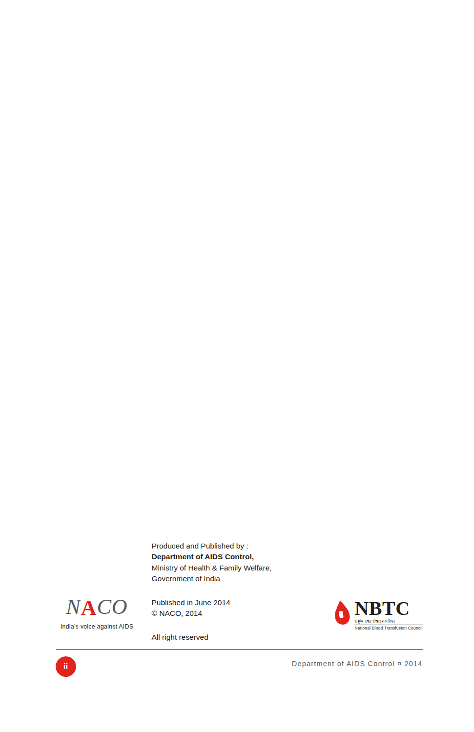Produced and Published by :
Department of AIDS Control,
Ministry of Health & Family Welfare,
Government of India
Published in June 2014
© NACO, 2014
All right reserved
NACO
India's voice against AIDS
NBTC
राष्ट्रीय रक्त संचारण परिषद
National Blood Transfusion Council
ii
Department of AIDS Control ¤ 2014